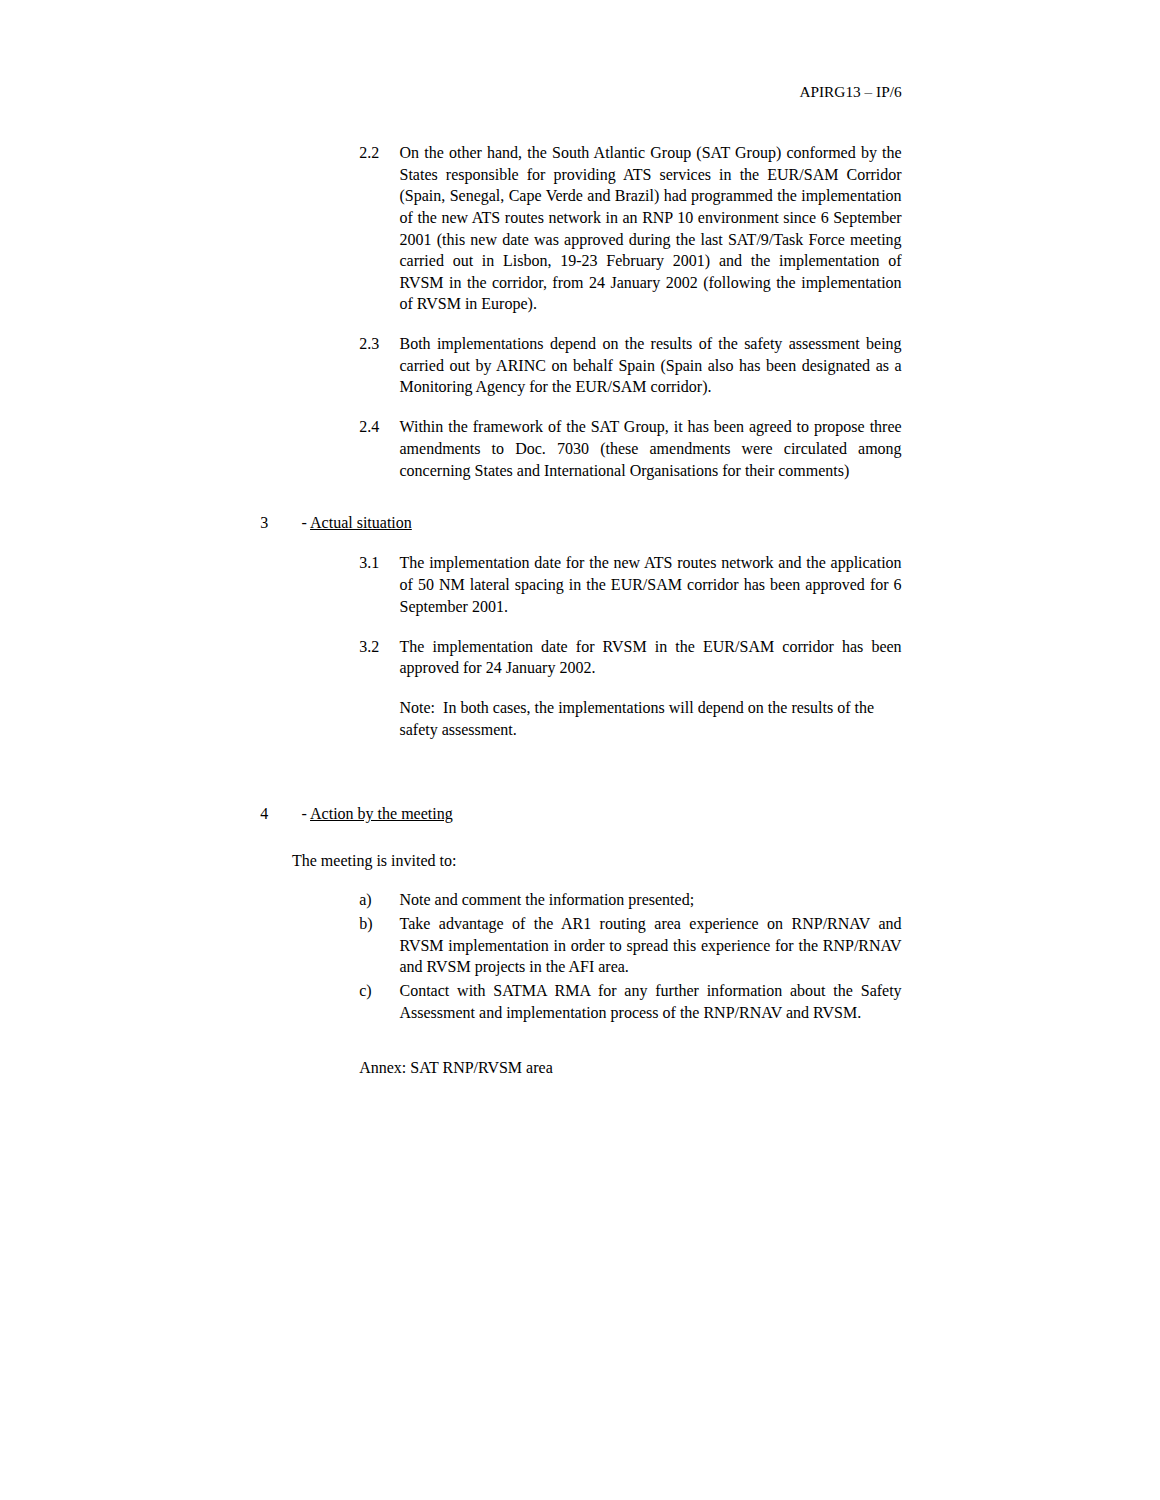APIRG13 – IP/6
2.2
On the other hand, the South Atlantic Group (SAT Group) conformed by the States responsible for providing ATS services in the EUR/SAM Corridor (Spain, Senegal, Cape Verde and Brazil) had programmed the implementation of the new ATS routes network in an RNP 10 environment since 6 September 2001 (this new date was approved during the last SAT/9/Task Force meeting carried out in Lisbon, 19-23 February 2001) and the implementation of RVSM in the corridor, from 24 January 2002 (following the implementation of RVSM in Europe).
2.3
Both implementations depend on the results of the safety assessment being carried out by ARINC on behalf Spain (Spain also has been designated as a Monitoring Agency for the EUR/SAM corridor).
2.4
Within the framework of the SAT Group, it has been agreed to propose three amendments to Doc. 7030 (these amendments were circulated among concerning States and International Organisations for their comments)
3
- Actual situation
3.1
The implementation date for the new ATS routes network and the application of 50 NM lateral spacing in the EUR/SAM corridor has been approved for 6 September 2001.
3.2
The implementation date for RVSM in the EUR/SAM corridor has been approved for 24 January 2002.
Note: In both cases, the implementations will depend on the results of the safety assessment.
4
- Action by the meeting
The meeting is invited to:
a)
Note and comment the information presented;
b)
Take advantage of the AR1 routing area experience on RNP/RNAV and RVSM implementation in order to spread this experience for the RNP/RNAV and RVSM projects in the AFI area.
c)
Contact with SATMA RMA for any further information about the Safety Assessment and implementation process of the RNP/RNAV and RVSM.
Annex: SAT RNP/RVSM area